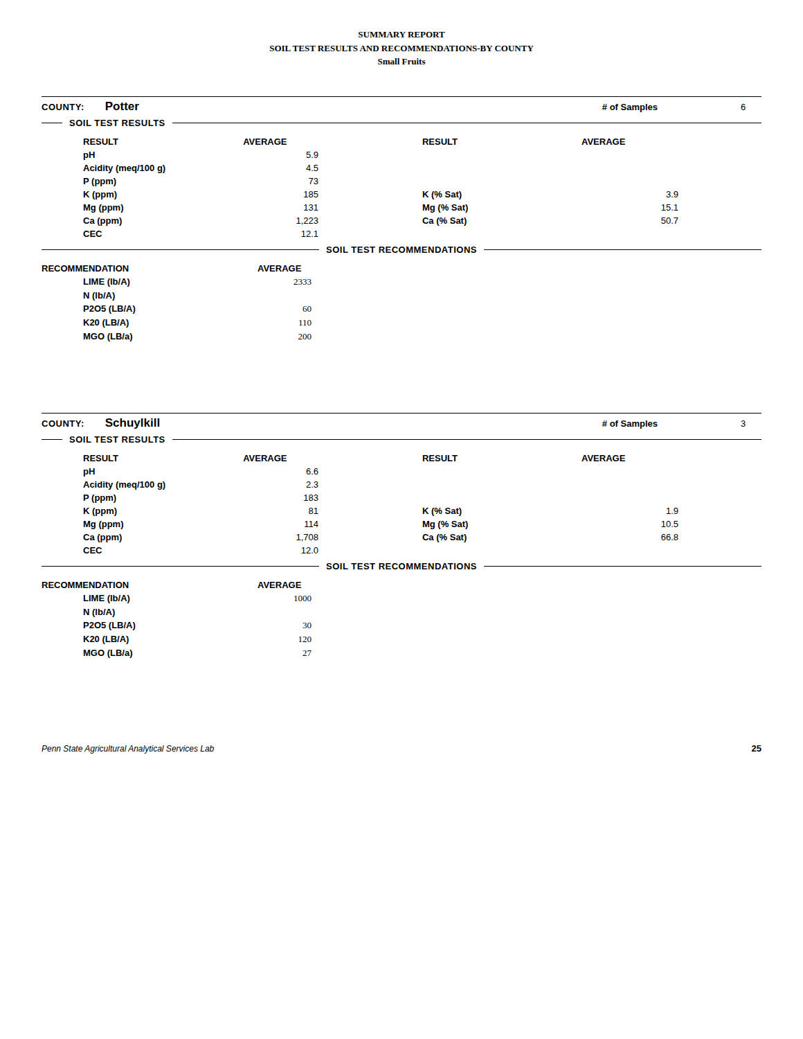SUMMARY REPORT
SOIL TEST RESULTS AND RECOMMENDATIONS-BY COUNTY
Small Fruits
COUNTY: Potter
# of Samples 6
SOIL TEST RESULTS
| RESULT | AVERAGE | RESULT | AVERAGE |
| --- | --- | --- | --- |
| pH | 5.9 | | |
| Acidity (meq/100 g) | 4.5 | | |
| P (ppm) | 73 | | |
| K (ppm) | 185 | K (% Sat) | 3.9 |
| Mg (ppm) | 131 | Mg (% Sat) | 15.1 |
| Ca (ppm) | 1,223 | Ca (% Sat) | 50.7 |
| CEC | 12.1 | | |
SOIL TEST RECOMMENDATIONS
| RECOMMENDATION | AVERAGE | | |
| --- | --- | --- | --- |
| LIME (lb/A) | 2333 | | |
| N (lb/A) | | | |
| P2O5 (LB/A) | 60 | | |
| K20 (LB/A) | 110 | | |
| MGO (LB/a) | 200 | | |
COUNTY: Schuylkill
# of Samples 3
SOIL TEST RESULTS
| RESULT | AVERAGE | RESULT | AVERAGE |
| --- | --- | --- | --- |
| pH | 6.6 | | |
| Acidity (meq/100 g) | 2.3 | | |
| P (ppm) | 183 | | |
| K (ppm) | 81 | K (% Sat) | 1.9 |
| Mg (ppm) | 114 | Mg (% Sat) | 10.5 |
| Ca (ppm) | 1,708 | Ca (% Sat) | 66.8 |
| CEC | 12.0 | | |
SOIL TEST RECOMMENDATIONS
| RECOMMENDATION | AVERAGE | | |
| --- | --- | --- | --- |
| LIME (lb/A) | 1000 | | |
| N (lb/A) | | | |
| P2O5 (LB/A) | 30 | | |
| K20 (LB/A) | 120 | | |
| MGO (LB/a) | 27 | | |
Penn State Agricultural Analytical Services Lab
25